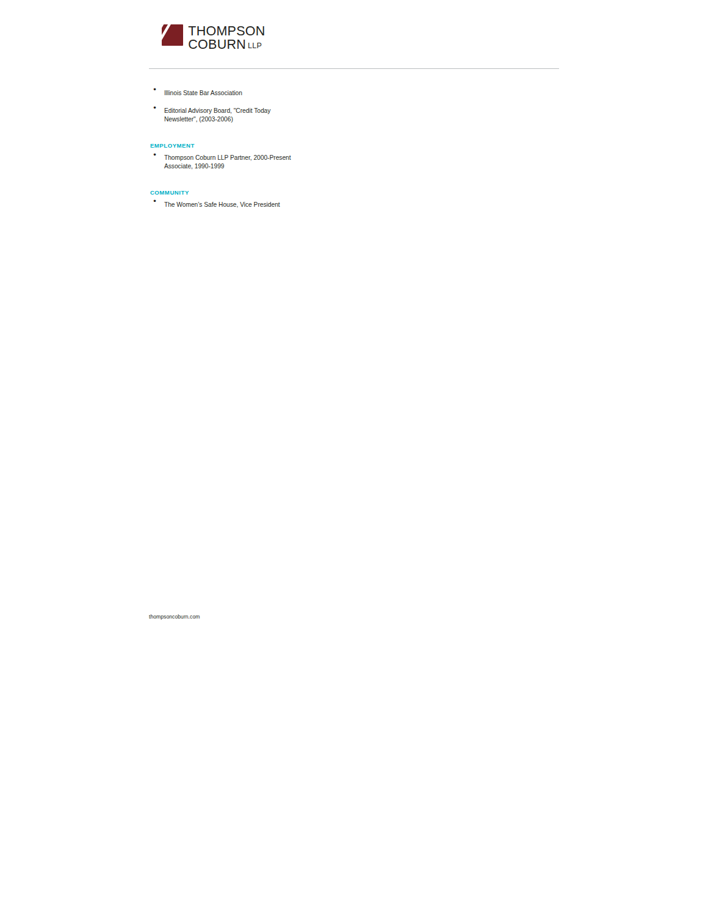THOMPSON COBURNLLP
Illinois State Bar Association
Editorial Advisory Board, "Credit Today Newsletter", (2003-2006)
Employment
Thompson Coburn LLP Partner, 2000-Present Associate, 1990-1999
Community
The Women’s Safe House, Vice President
thompsoncoburn.com